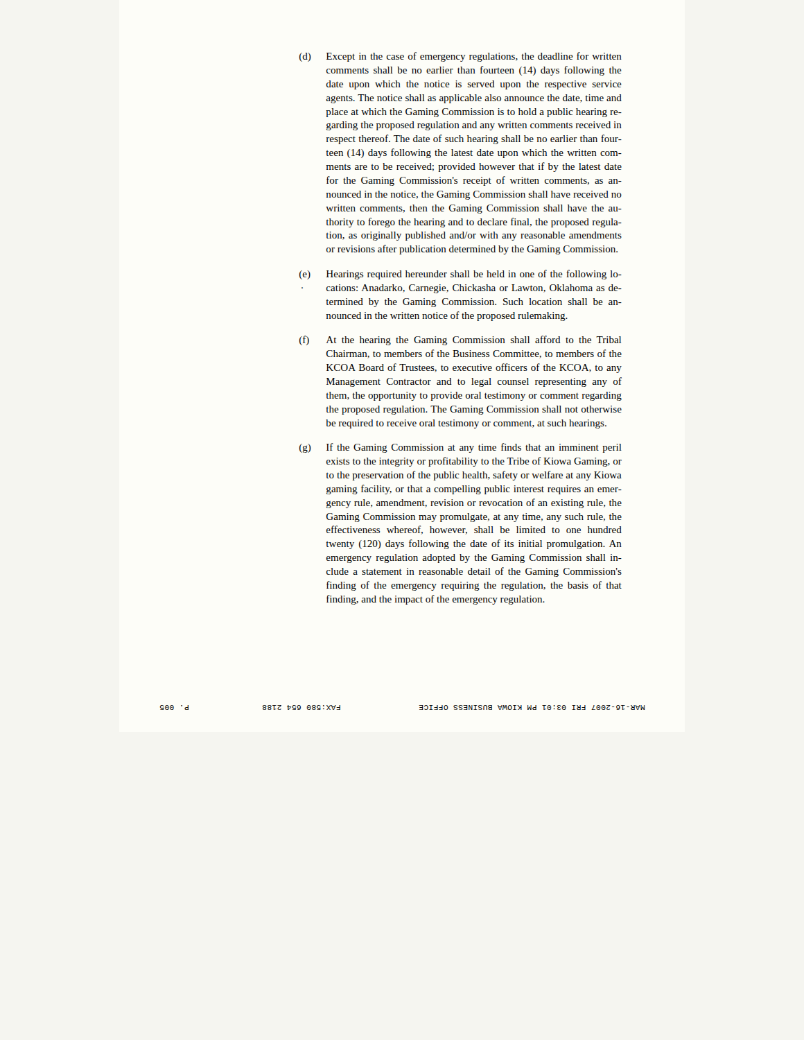(d)
Except in the case of emergency regulations, the deadline for written comments shall be no earlier than fourteen (14) days following the date upon which the notice is served upon the respective service agents. The notice shall as applicable also announce the date, time and place at which the Gaming Commission is to hold a public hearing regarding the proposed regulation and any written comments received in respect thereof. The date of such hearing shall be no earlier than fourteen (14) days following the latest date upon which the written comments are to be received; provided however that if by the latest date for the Gaming Commission's receipt of written comments, as announced in the notice, the Gaming Commission shall have received no written comments, then the Gaming Commission shall have the authority to forego the hearing and to declare final, the proposed regulation, as originally published and/or with any reasonable amendments or revisions after publication determined by the Gaming Commission.
(e)
Hearings required hereunder shall be held in one of the following locations: Anadarko, Carnegie, Chickasha or Lawton, Oklahoma as determined by the Gaming Commission. Such location shall be announced in the written notice of the proposed rulemaking.
(f)
At the hearing the Gaming Commission shall afford to the Tribal Chairman, to members of the Business Committee, to members of the KCOA Board of Trustees, to executive officers of the KCOA, to any Management Contractor and to legal counsel representing any of them, the opportunity to provide oral testimony or comment regarding the proposed regulation. The Gaming Commission shall not otherwise be required to receive oral testimony or comment, at such hearings.
(g)
If the Gaming Commission at any time finds that an imminent peril exists to the integrity or profitability to the Tribe of Kiowa Gaming, or to the preservation of the public health, safety or welfare at any Kiowa gaming facility, or that a compelling public interest requires an emergency rule, amendment, revision or revocation of an existing rule, the Gaming Commission may promulgate, at any time, any such rule, the effectiveness whereof, however, shall be limited to one hundred twenty (120) days following the date of its initial promulgation. An emergency regulation adopted by the Gaming Commission shall include a statement in reasonable detail of the Gaming Commission's finding of the emergency requiring the regulation, the basis of that finding, and the impact of the emergency regulation.
P. 005
FAX:580 654 2188
MAR-16-2007 FRI 03:01 PM KIOWA BUSINESS OFFICE